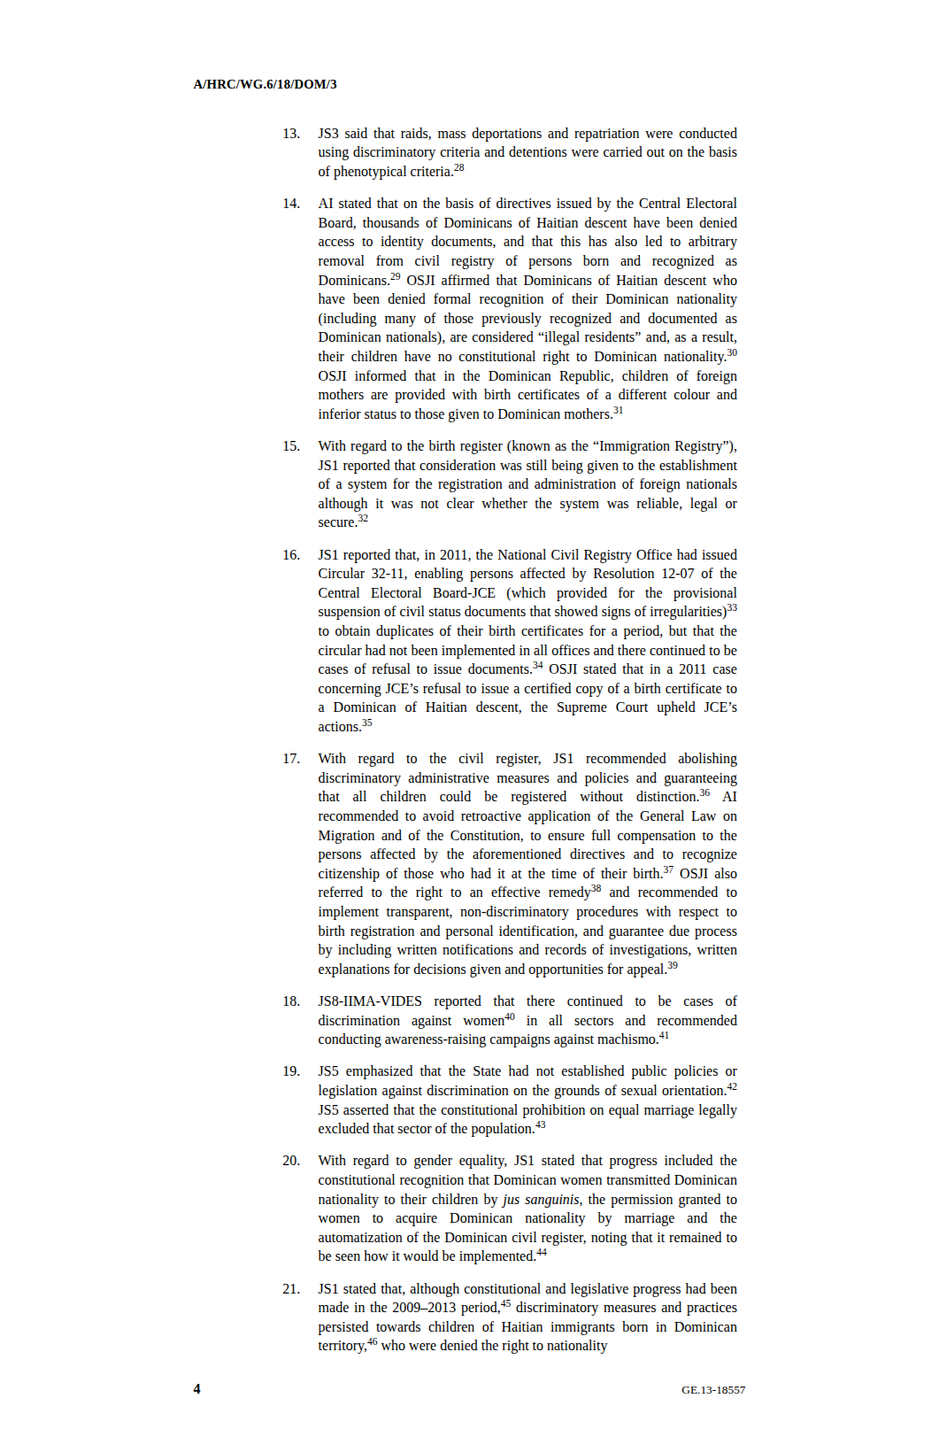A/HRC/WG.6/18/DOM/3
13. JS3 said that raids, mass deportations and repatriation were conducted using discriminatory criteria and detentions were carried out on the basis of phenotypical criteria.28
14. AI stated that on the basis of directives issued by the Central Electoral Board, thousands of Dominicans of Haitian descent have been denied access to identity documents, and that this has also led to arbitrary removal from civil registry of persons born and recognized as Dominicans.29 OSJI affirmed that Dominicans of Haitian descent who have been denied formal recognition of their Dominican nationality (including many of those previously recognized and documented as Dominican nationals), are considered “illegal residents” and, as a result, their children have no constitutional right to Dominican nationality.30 OSJI informed that in the Dominican Republic, children of foreign mothers are provided with birth certificates of a different colour and inferior status to those given to Dominican mothers.31
15. With regard to the birth register (known as the “Immigration Registry”), JS1 reported that consideration was still being given to the establishment of a system for the registration and administration of foreign nationals although it was not clear whether the system was reliable, legal or secure.32
16. JS1 reported that, in 2011, the National Civil Registry Office had issued Circular 32-11, enabling persons affected by Resolution 12-07 of the Central Electoral Board-JCE (which provided for the provisional suspension of civil status documents that showed signs of irregularities)33 to obtain duplicates of their birth certificates for a period, but that the circular had not been implemented in all offices and there continued to be cases of refusal to issue documents.34 OSJI stated that in a 2011 case concerning JCE’s refusal to issue a certified copy of a birth certificate to a Dominican of Haitian descent, the Supreme Court upheld JCE’s actions.35
17. With regard to the civil register, JS1 recommended abolishing discriminatory administrative measures and policies and guaranteeing that all children could be registered without distinction.36 AI recommended to avoid retroactive application of the General Law on Migration and of the Constitution, to ensure full compensation to the persons affected by the aforementioned directives and to recognize citizenship of those who had it at the time of their birth.37 OSJI also referred to the right to an effective remedy38 and recommended to implement transparent, non-discriminatory procedures with respect to birth registration and personal identification, and guarantee due process by including written notifications and records of investigations, written explanations for decisions given and opportunities for appeal.39
18. JS8-IIMA-VIDES reported that there continued to be cases of discrimination against women40 in all sectors and recommended conducting awareness-raising campaigns against machismo.41
19. JS5 emphasized that the State had not established public policies or legislation against discrimination on the grounds of sexual orientation.42 JS5 asserted that the constitutional prohibition on equal marriage legally excluded that sector of the population.43
20. With regard to gender equality, JS1 stated that progress included the constitutional recognition that Dominican women transmitted Dominican nationality to their children by jus sanguinis, the permission granted to women to acquire Dominican nationality by marriage and the automatization of the Dominican civil register, noting that it remained to be seen how it would be implemented.44
21. JS1 stated that, although constitutional and legislative progress had been made in the 2009–2013 period,45 discriminatory measures and practices persisted towards children of Haitian immigrants born in Dominican territory,46 who were denied the right to nationality
4
GE.13-18557